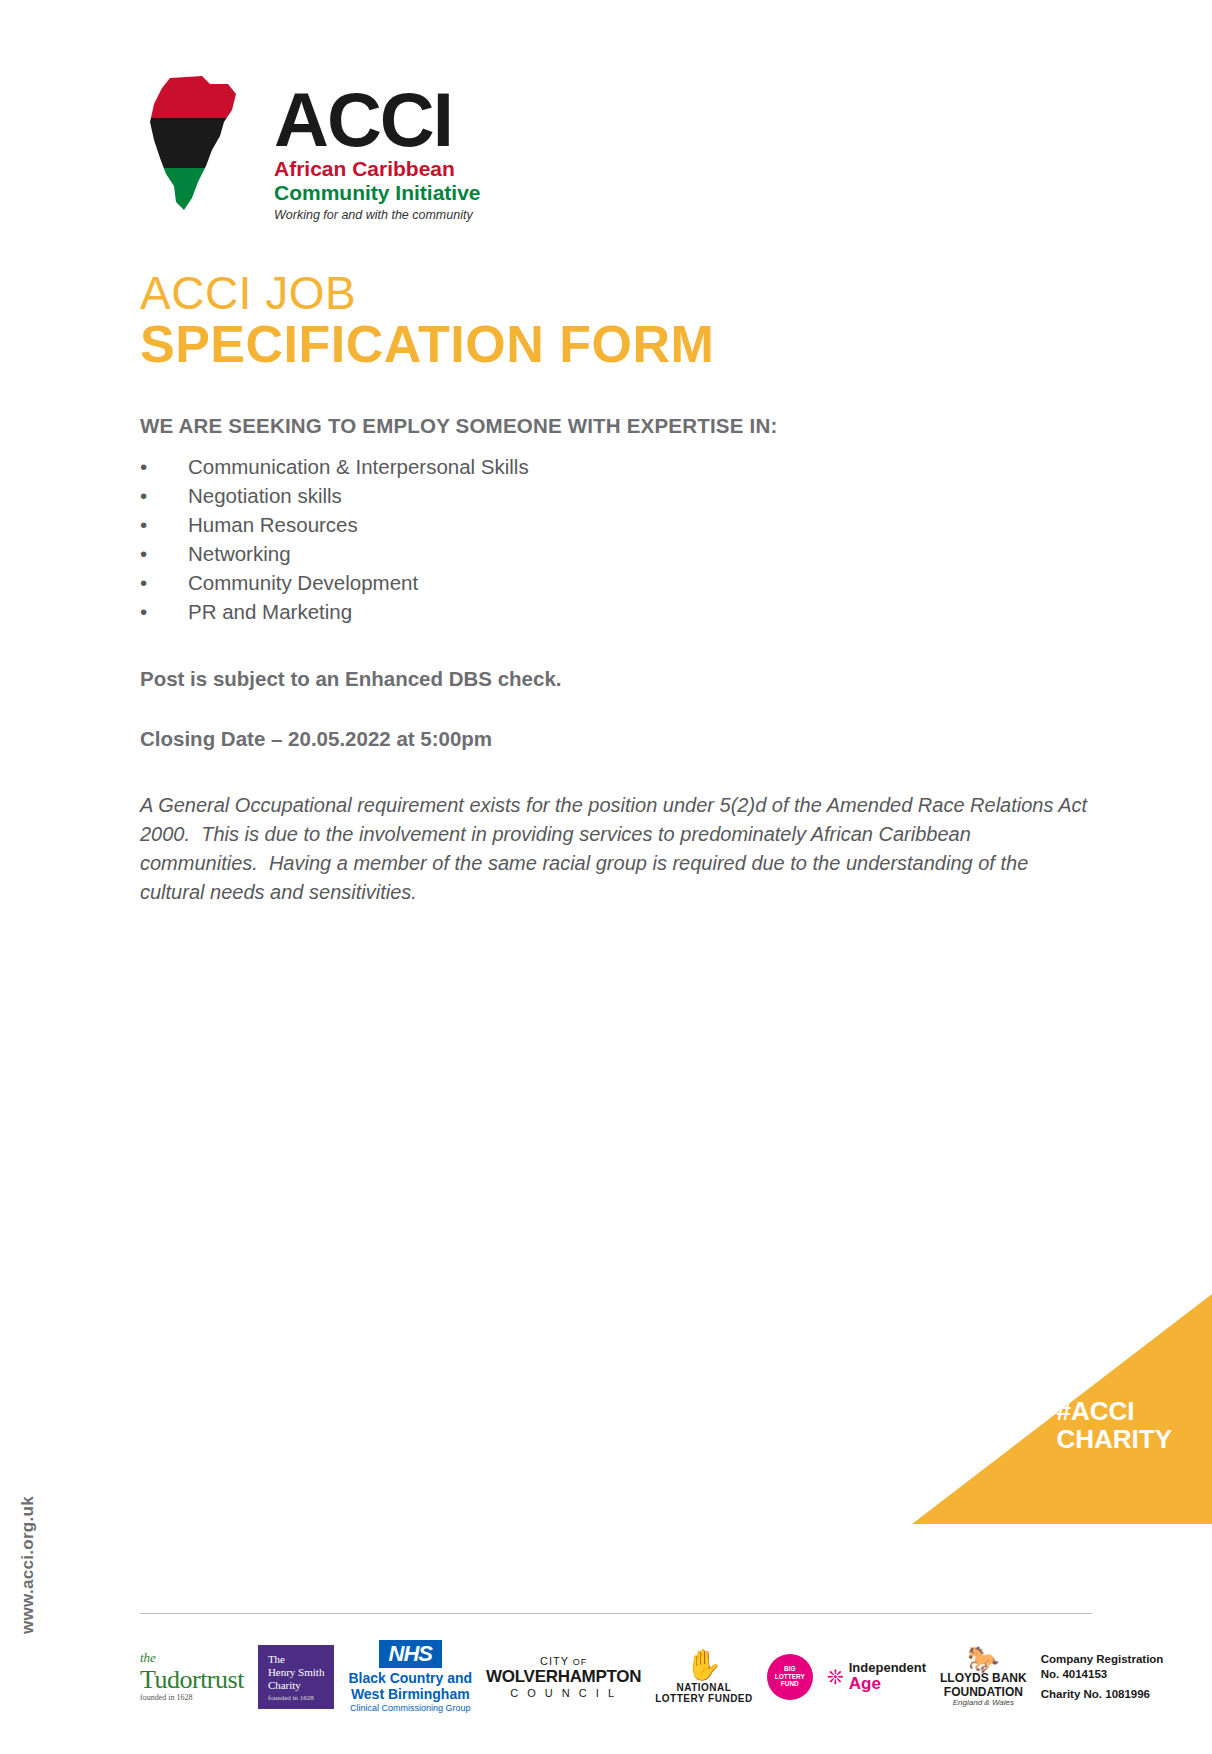www.acci.org.uk
Africa map in red, black and green
ACCI
African Caribbean
Community Initiative
Working for and with the community
ACCI JOB SPECIFICATION FORM
WE ARE SEEKING TO EMPLOY SOMEONE WITH EXPERTISE IN:
Communication & Interpersonal Skills
Negotiation skills
Human Resources
Networking
Community Development
PR and Marketing
Post is subject to an Enhanced DBS check.
Closing Date – 20.05.2022 at 5:00pm
A General Occupational requirement exists for the position under 5(2)d of the Amended Race Relations Act 2000. This is due to the involvement in providing services to predominately African Caribbean communities. Having a member of the same racial group is required due to the understanding of the cultural needs and sensitivities.
#ACCI
CHARITY
the
Tudortrust
founded in 1628
The
Henry Smith
Charity
founded in 1628
NHS
Black Country and
West Birmingham
Clinical Commissioning Group
CITY OF
WOLVERHAMPTON
C O U N C I L
✋
NATIONAL
LOTTERY FUNDED
BIG
LOTTERY
FUND
❊ Independent
Age
🐎
LLOYDS BANK
FOUNDATION
England & Wales
Company Registration
No. 4014153
Charity No. 1081996